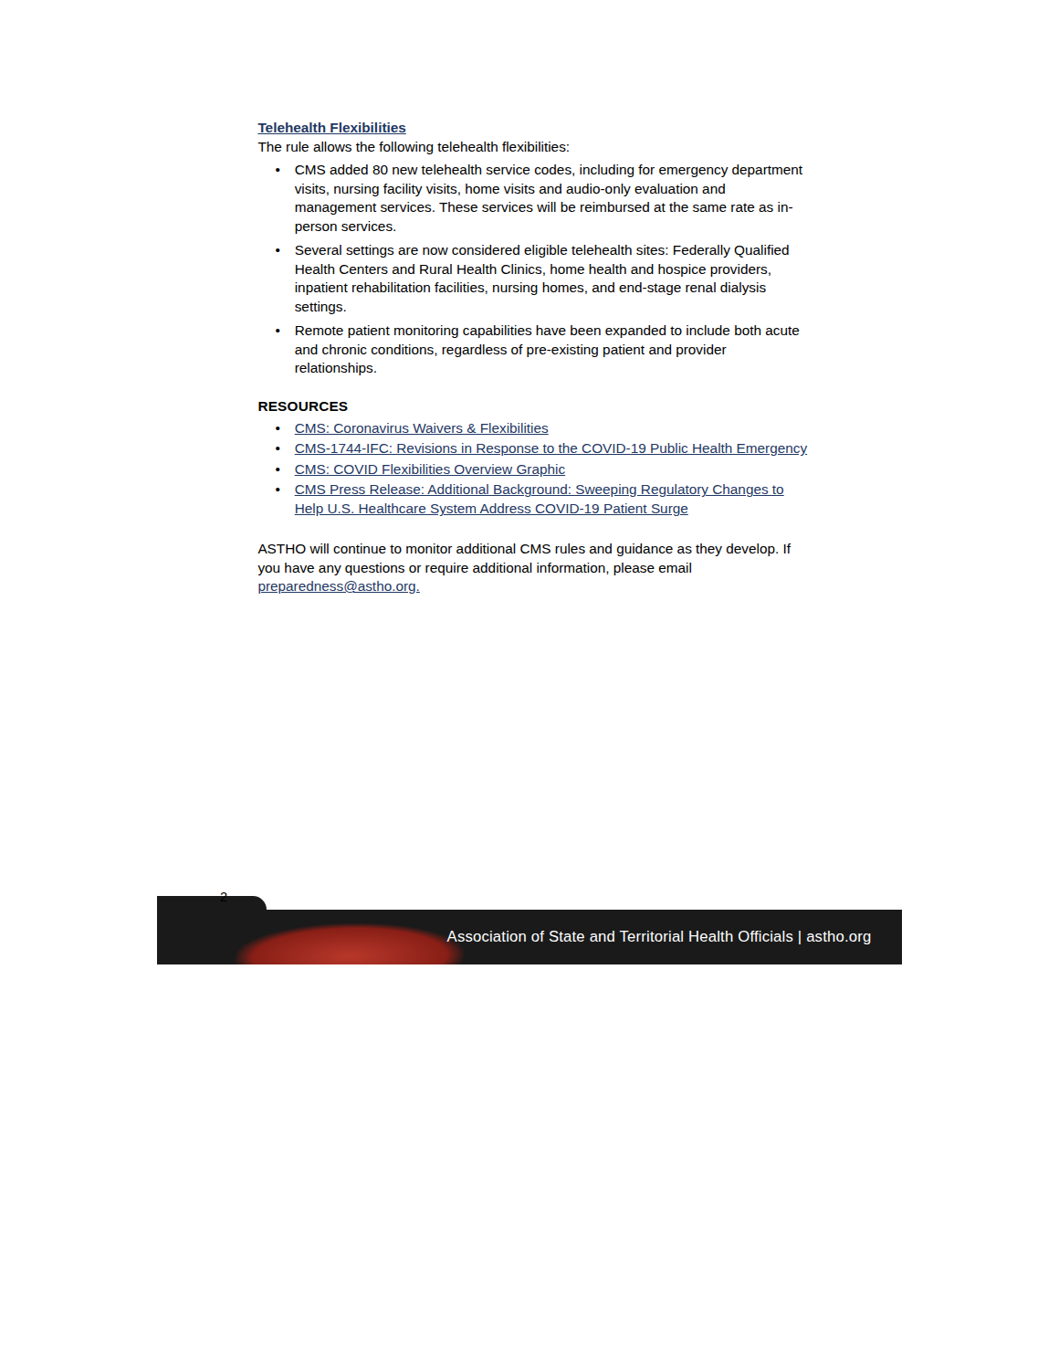Telehealth Flexibilities
The rule allows the following telehealth flexibilities:
CMS added 80 new telehealth service codes, including for emergency department visits, nursing facility visits, home visits and audio-only evaluation and management services. These services will be reimbursed at the same rate as in-person services.
Several settings are now considered eligible telehealth sites: Federally Qualified Health Centers and Rural Health Clinics, home health and hospice providers, inpatient rehabilitation facilities, nursing homes, and end-stage renal dialysis settings.
Remote patient monitoring capabilities have been expanded to include both acute and chronic conditions, regardless of pre-existing patient and provider relationships.
RESOURCES
CMS: Coronavirus Waivers & Flexibilities
CMS-1744-IFC: Revisions in Response to the COVID-19 Public Health Emergency
CMS: COVID Flexibilities Overview Graphic
CMS Press Release: Additional Background: Sweeping Regulatory Changes to Help U.S. Healthcare System Address COVID-19 Patient Surge
ASTHO will continue to monitor additional CMS rules and guidance as they develop. If you have any questions or require additional information, please email preparedness@astho.org.
2
Association of State and Territorial Health Officials | astho.org